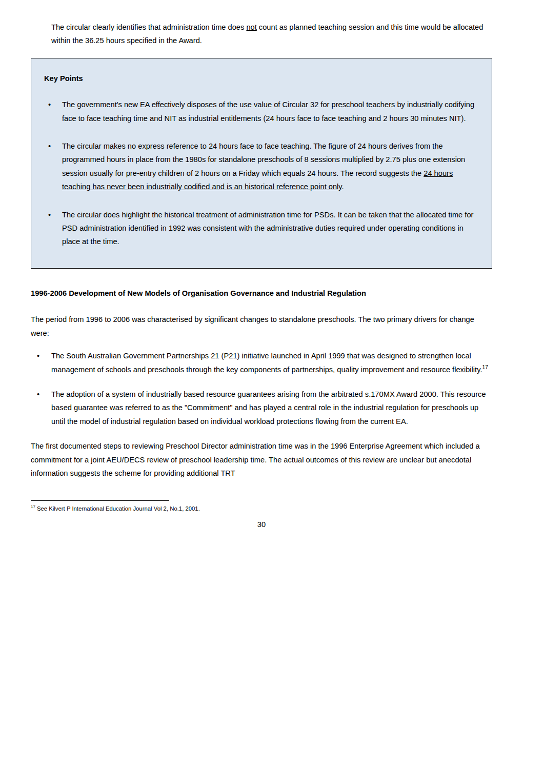The circular clearly identifies that administration time does not count as planned teaching session and this time would be allocated within the 36.25 hours specified in the Award.
Key Points
The government's new EA effectively disposes of the use value of Circular 32 for preschool teachers by industrially codifying face to face teaching time and NIT as industrial entitlements (24 hours face to face teaching and 2 hours 30 minutes NIT).
The circular makes no express reference to 24 hours face to face teaching. The figure of 24 hours derives from the programmed hours in place from the 1980s for standalone preschools of 8 sessions multiplied by 2.75 plus one extension session usually for pre-entry children of 2 hours on a Friday which equals 24 hours. The record suggests the 24 hours teaching has never been industrially codified and is an historical reference point only.
The circular does highlight the historical treatment of administration time for PSDs. It can be taken that the allocated time for PSD administration identified in 1992 was consistent with the administrative duties required under operating conditions in place at the time.
1996-2006 Development of New Models of Organisation Governance and Industrial Regulation
The period from 1996 to 2006 was characterised by significant changes to standalone preschools. The two primary drivers for change were:
The South Australian Government Partnerships 21 (P21) initiative launched in April 1999 that was designed to strengthen local management of schools and preschools through the key components of partnerships, quality improvement and resource flexibility.17
The adoption of a system of industrially based resource guarantees arising from the arbitrated s.170MX Award 2000. This resource based guarantee was referred to as the "Commitment" and has played a central role in the industrial regulation for preschools up until the model of industrial regulation based on individual workload protections flowing from the current EA.
The first documented steps to reviewing Preschool Director administration time was in the 1996 Enterprise Agreement which included a commitment for a joint AEU/DECS review of preschool leadership time. The actual outcomes of this review are unclear but anecdotal information suggests the scheme for providing additional TRT
17 See Kilvert P International Education Journal Vol 2, No.1, 2001.
30